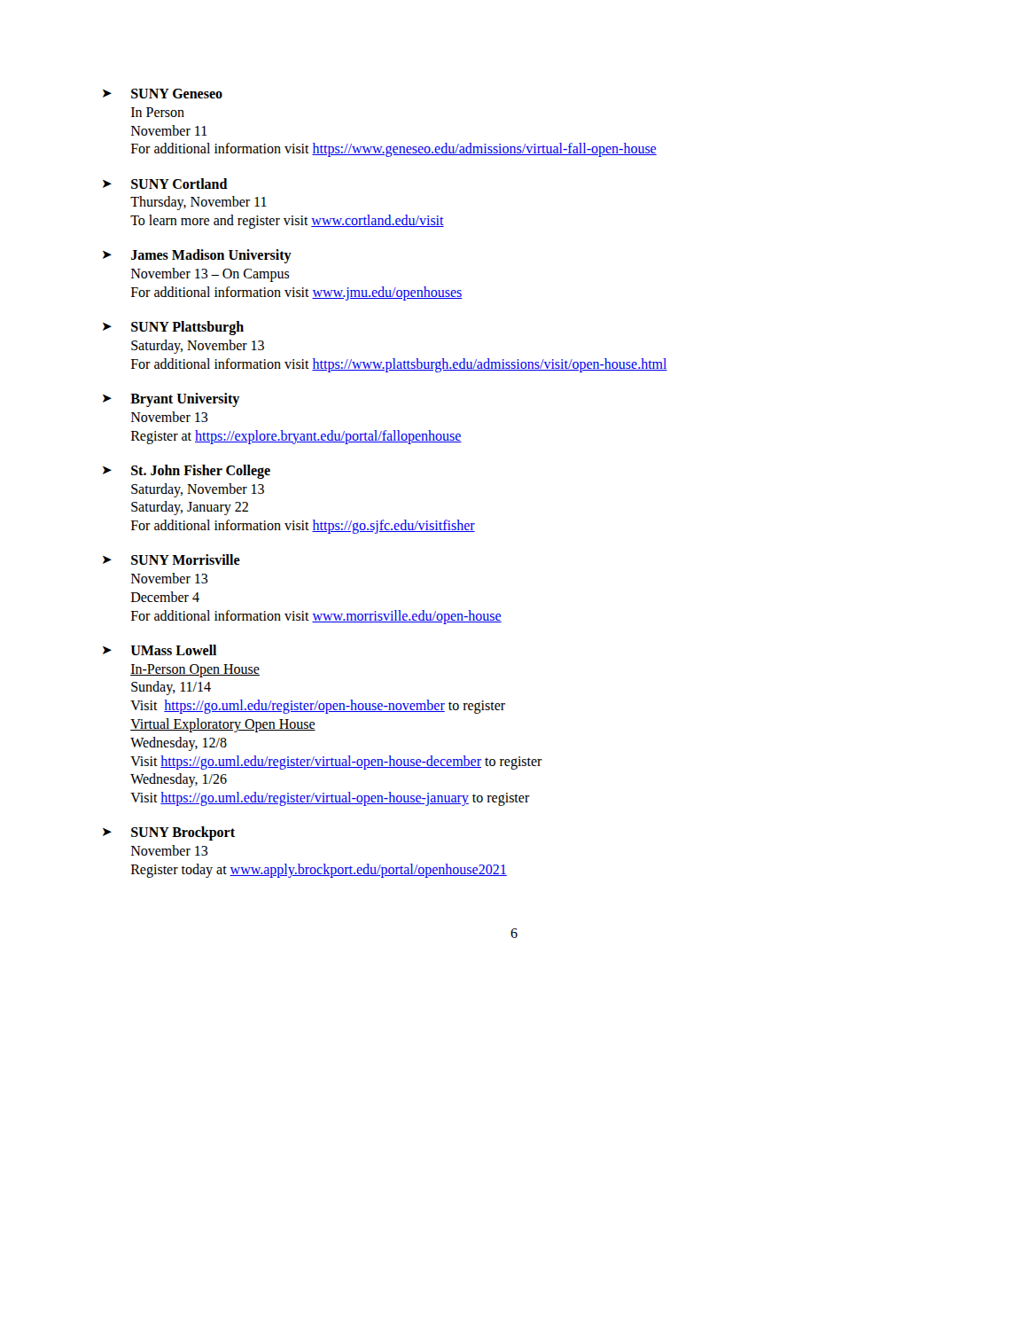SUNY Geneseo
In Person
November 11
For additional information visit https://www.geneseo.edu/admissions/virtual-fall-open-house
SUNY Cortland
Thursday, November 11
To learn more and register visit www.cortland.edu/visit
James Madison University
November 13 – On Campus
For additional information visit www.jmu.edu/openhouses
SUNY Plattsburgh
Saturday, November 13
For additional information visit https://www.plattsburgh.edu/admissions/visit/open-house.html
Bryant University
November 13
Register at https://explore.bryant.edu/portal/fallopenhouse
St. John Fisher College
Saturday, November 13
Saturday, January 22
For additional information visit https://go.sjfc.edu/visitfisher
SUNY Morrisville
November 13
December 4
For additional information visit www.morrisville.edu/open-house
UMass Lowell
In-Person Open House
Sunday, 11/14
Visit https://go.uml.edu/register/open-house-november to register
Virtual Exploratory Open House
Wednesday, 12/8
Visit https://go.uml.edu/register/virtual-open-house-december to register
Wednesday, 1/26
Visit https://go.uml.edu/register/virtual-open-house-january to register
SUNY Brockport
November 13
Register today at www.apply.brockport.edu/portal/openhouse2021
6